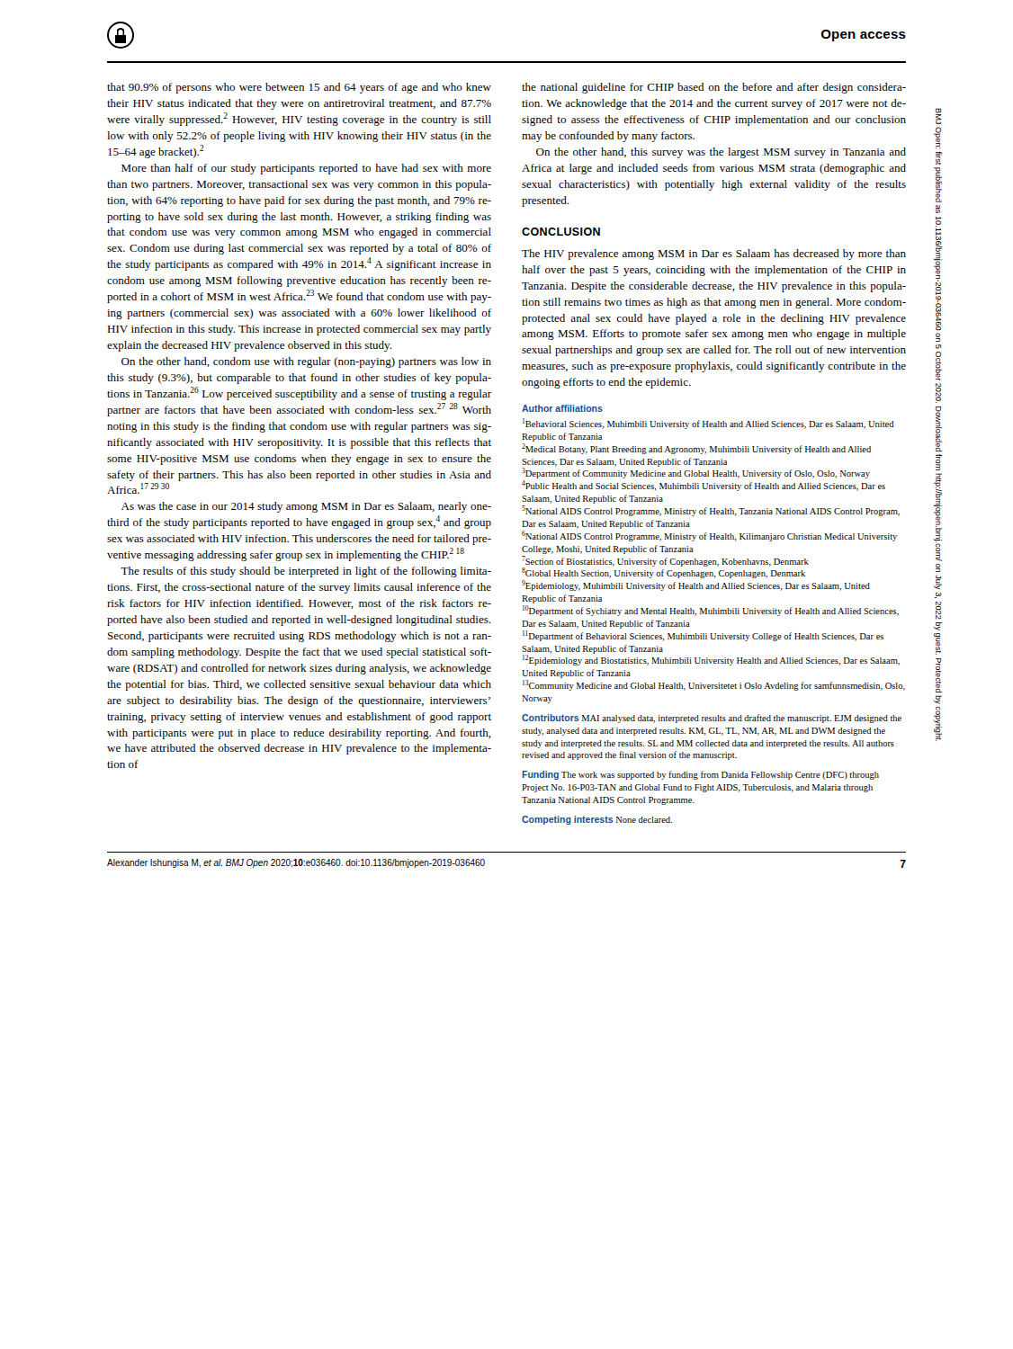Open access
that 90.9% of persons who were between 15 and 64 years of age and who knew their HIV status indicated that they were on antiretroviral treatment, and 87.7% were virally suppressed.2 However, HIV testing coverage in the country is still low with only 52.2% of people living with HIV knowing their HIV status (in the 15–64 age bracket).2
More than half of our study participants reported to have had sex with more than two partners. Moreover, transactional sex was very common in this population, with 64% reporting to have paid for sex during the past month, and 79% reporting to have sold sex during the last month. However, a striking finding was that condom use was very common among MSM who engaged in commercial sex. Condom use during last commercial sex was reported by a total of 80% of the study participants as compared with 49% in 2014.4 A significant increase in condom use among MSM following preventive education has recently been reported in a cohort of MSM in west Africa.23 We found that condom use with paying partners (commercial sex) was associated with a 60% lower likelihood of HIV infection in this study. This increase in protected commercial sex may partly explain the decreased HIV prevalence observed in this study.
On the other hand, condom use with regular (non-paying) partners was low in this study (9.3%), but comparable to that found in other studies of key populations in Tanzania.26 Low perceived susceptibility and a sense of trusting a regular partner are factors that have been associated with condom-less sex.27 28 Worth noting in this study is the finding that condom use with regular partners was significantly associated with HIV seropositivity. It is possible that this reflects that some HIV-positive MSM use condoms when they engage in sex to ensure the safety of their partners. This has also been reported in other studies in Asia and Africa.17 29 30
As was the case in our 2014 study among MSM in Dar es Salaam, nearly one-third of the study participants reported to have engaged in group sex,4 and group sex was associated with HIV infection. This underscores the need for tailored preventive messaging addressing safer group sex in implementing the CHIP.2 18
The results of this study should be interpreted in light of the following limitations. First, the cross-sectional nature of the survey limits causal inference of the risk factors for HIV infection identified. However, most of the risk factors reported have also been studied and reported in well-designed longitudinal studies. Second, participants were recruited using RDS methodology which is not a random sampling methodology. Despite the fact that we used special statistical software (RDSAT) and controlled for network sizes during analysis, we acknowledge the potential for bias. Third, we collected sensitive sexual behaviour data which are subject to desirability bias. The design of the questionnaire, interviewers’ training, privacy setting of interview venues and establishment of good rapport with participants were put in place to reduce desirability reporting. And fourth, we have attributed the observed decrease in HIV prevalence to the implementation of
the national guideline for CHIP based on the before and after design consideration. We acknowledge that the 2014 and the current survey of 2017 were not designed to assess the effectiveness of CHIP implementation and our conclusion may be confounded by many factors.
On the other hand, this survey was the largest MSM survey in Tanzania and Africa at large and included seeds from various MSM strata (demographic and sexual characteristics) with potentially high external validity of the results presented.
Conclusion
The HIV prevalence among MSM in Dar es Salaam has decreased by more than half over the past 5 years, coinciding with the implementation of the CHIP in Tanzania. Despite the considerable decrease, the HIV prevalence in this population still remains two times as high as that among men in general. More condom-protected anal sex could have played a role in the declining HIV prevalence among MSM. Efforts to promote safer sex among men who engage in multiple sexual partnerships and group sex are called for. The roll out of new intervention measures, such as pre-exposure prophylaxis, could significantly contribute in the ongoing efforts to end the epidemic.
Author affiliations
1Behavioral Sciences, Muhimbili University of Health and Allied Sciences, Dar es Salaam, United Republic of Tanzania
2Medical Botany, Plant Breeding and Agronomy, Muhimbili University of Health and Allied Sciences, Dar es Salaam, United Republic of Tanzania
3Department of Community Medicine and Global Health, University of Oslo, Oslo, Norway
4Public Health and Social Sciences, Muhimbili University of Health and Allied Sciences, Dar es Salaam, United Republic of Tanzania
5National AIDS Control Programme, Ministry of Health, Tanzania National AIDS Control Program, Dar es Salaam, United Republic of Tanzania
6National AIDS Control Programme, Ministry of Health, Kilimanjaro Christian Medical University College, Moshi, United Republic of Tanzania
7Section of Biostatistics, University of Copenhagen, Kobenhavns, Denmark
8Global Health Section, University of Copenhagen, Copenhagen, Denmark
9Epidemiology, Muhimbili University of Health and Allied Sciences, Dar es Salaam, United Republic of Tanzania
10Department of Sychiatry and Mental Health, Muhimbili University of Health and Allied Sciences, Dar es Salaam, United Republic of Tanzania
11Department of Behavioral Sciences, Muhimbili University College of Health Sciences, Dar es Salaam, United Republic of Tanzania
12Epidemiology and Biostatistics, Muhimbili University Health and Allied Sciences, Dar es Salaam, United Republic of Tanzania
13Community Medicine and Global Health, Universitetet i Oslo Avdeling for samfunnsmedisin, Oslo, Norway
Contributors MAI analysed data, interpreted results and drafted the manuscript. EJM designed the study, analysed data and interpreted results. KM, GL, TL, NM, AR, ML and DWM designed the study and interpreted the results. SL and MM collected data and interpreted the results. All authors revised and approved the final version of the manuscript.
Funding The work was supported by funding from Danida Fellowship Centre (DFC) through Project No. 16-P03-TAN and Global Fund to Fight AIDS, Tuberculosis, and Malaria through Tanzania National AIDS Control Programme.
Competing interests None declared.
Alexander Ishungisa M, et al. BMJ Open 2020;10:e036460. doi:10.1136/bmjopen-2019-036460
7
BMJ Open: first published as 10.1136/bmjopen-2019-036460 on 5 October 2020. Downloaded from http://bmjopen.bmj.com/ on July 3, 2022 by guest. Protected by copyright.